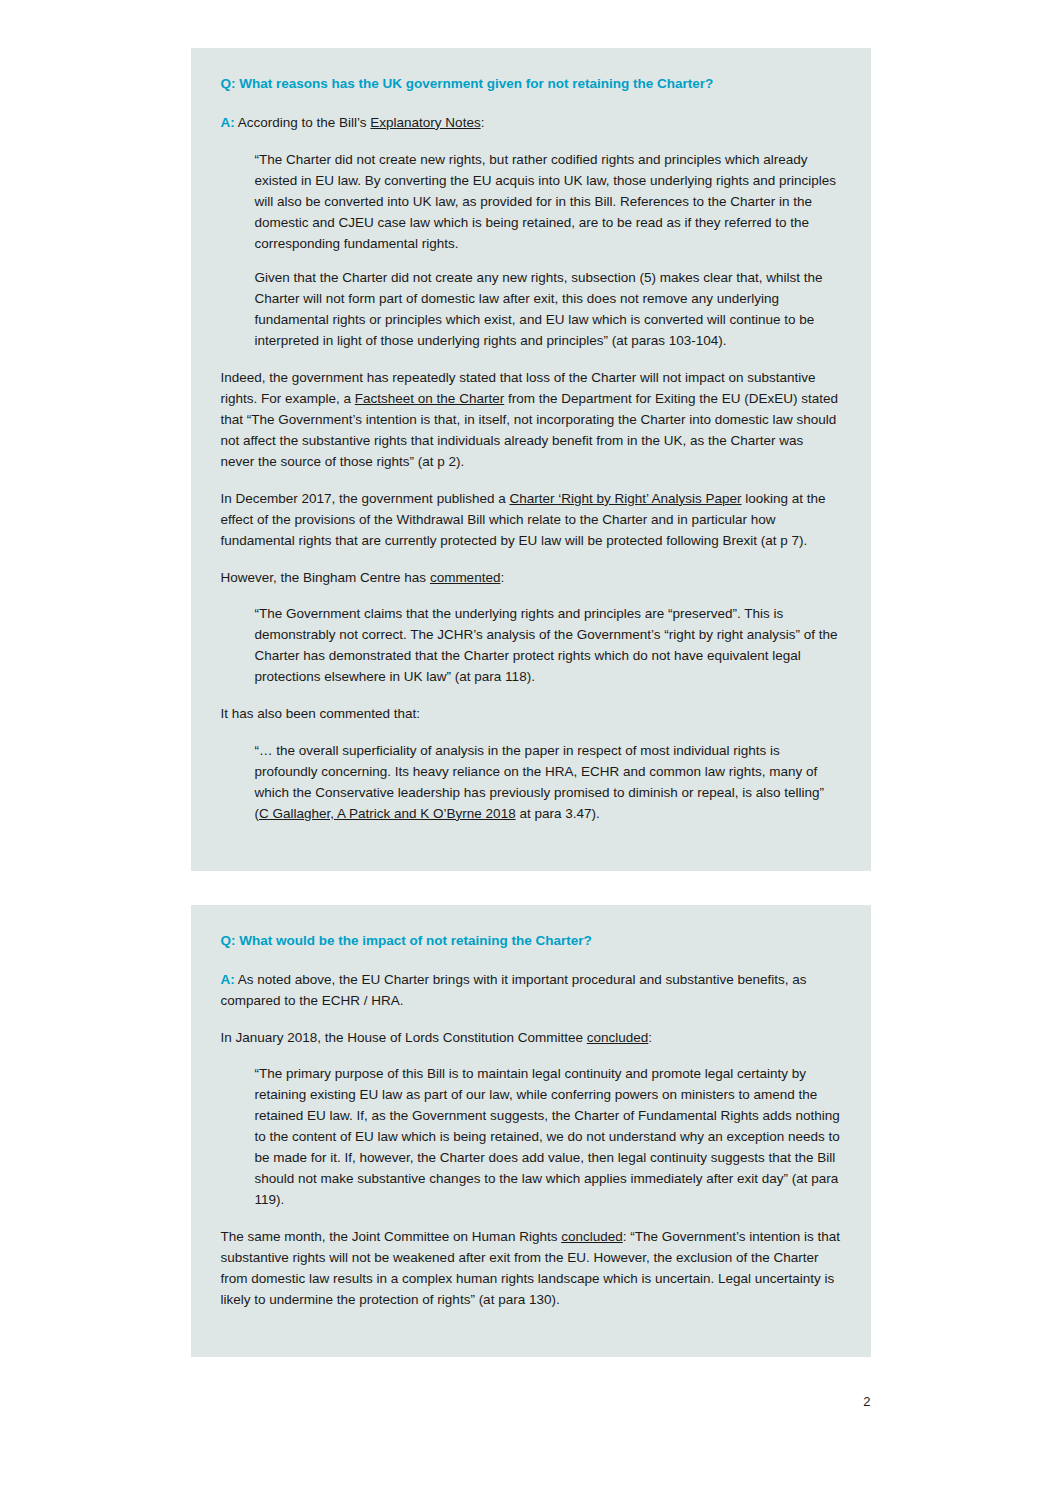Q: What reasons has the UK government given for not retaining the Charter?
A: According to the Bill’s Explanatory Notes:
“The Charter did not create new rights, but rather codified rights and principles which already existed in EU law. By converting the EU acquis into UK law, those underlying rights and principles will also be converted into UK law, as provided for in this Bill. References to the Charter in the domestic and CJEU case law which is being retained, are to be read as if they referred to the corresponding fundamental rights.
Given that the Charter did not create any new rights, subsection (5) makes clear that, whilst the Charter will not form part of domestic law after exit, this does not remove any underlying fundamental rights or principles which exist, and EU law which is converted will continue to be interpreted in light of those underlying rights and principles” (at paras 103-104).
Indeed, the government has repeatedly stated that loss of the Charter will not impact on substantive rights. For example, a Factsheet on the Charter from the Department for Exiting the EU (DExEU) stated that “The Government’s intention is that, in itself, not incorporating the Charter into domestic law should not affect the substantive rights that individuals already benefit from in the UK, as the Charter was never the source of those rights” (at p 2).
In December 2017, the government published a Charter ‘Right by Right’ Analysis Paper looking at the effect of the provisions of the Withdrawal Bill which relate to the Charter and in particular how fundamental rights that are currently protected by EU law will be protected following Brexit (at p 7).
However, the Bingham Centre has commented:
“The Government claims that the underlying rights and principles are “preserved”. This is demonstrably not correct. The JCHR’s analysis of the Government’s “right by right analysis” of the Charter has demonstrated that the Charter protect rights which do not have equivalent legal protections elsewhere in UK law” (at para 118).
It has also been commented that:
“… the overall superficiality of analysis in the paper in respect of most individual rights is profoundly concerning. Its heavy reliance on the HRA, ECHR and common law rights, many of which the Conservative leadership has previously promised to diminish or repeal, is also telling” (C Gallagher, A Patrick and K O’Byrne 2018 at para 3.47).
Q: What would be the impact of not retaining the Charter?
A: As noted above, the EU Charter brings with it important procedural and substantive benefits, as compared to the ECHR / HRA.
In January 2018, the House of Lords Constitution Committee concluded:
“The primary purpose of this Bill is to maintain legal continuity and promote legal certainty by retaining existing EU law as part of our law, while conferring powers on ministers to amend the retained EU law. If, as the Government suggests, the Charter of Fundamental Rights adds nothing to the content of EU law which is being retained, we do not understand why an exception needs to be made for it. If, however, the Charter does add value, then legal continuity suggests that the Bill should not make substantive changes to the law which applies immediately after exit day” (at para 119).
The same month, the Joint Committee on Human Rights concluded: “The Government’s intention is that substantive rights will not be weakened after exit from the EU. However, the exclusion of the Charter from domestic law results in a complex human rights landscape which is uncertain. Legal uncertainty is likely to undermine the protection of rights” (at para 130).
2